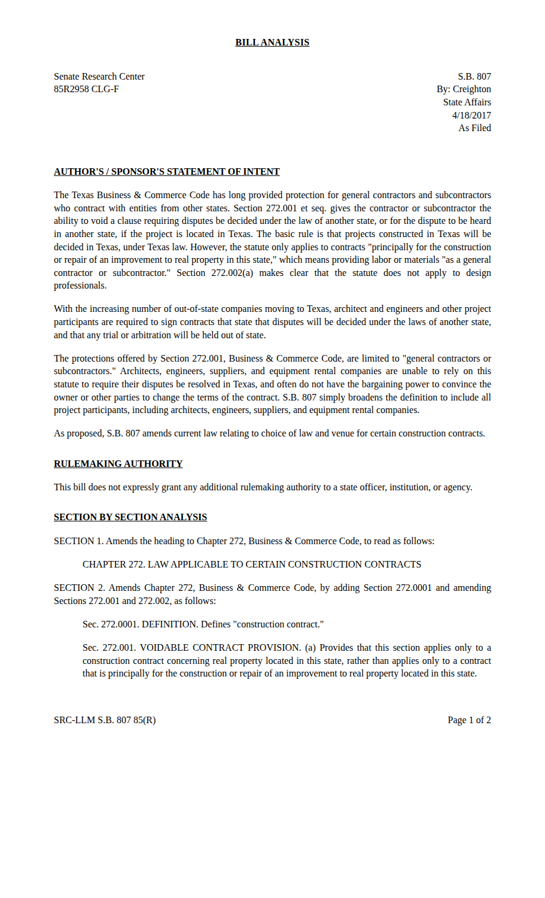BILL ANALYSIS
Senate Research Center
85R2958 CLG-F
S.B. 807
By: Creighton
State Affairs
4/18/2017
As Filed
AUTHOR'S / SPONSOR'S STATEMENT OF INTENT
The Texas Business & Commerce Code has long provided protection for general contractors and subcontractors who contract with entities from other states. Section 272.001 et seq. gives the contractor or subcontractor the ability to void a clause requiring disputes be decided under the law of another state, or for the dispute to be heard in another state, if the project is located in Texas. The basic rule is that projects constructed in Texas will be decided in Texas, under Texas law. However, the statute only applies to contracts "principally for the construction or repair of an improvement to real property in this state," which means providing labor or materials "as a general contractor or subcontractor." Section 272.002(a) makes clear that the statute does not apply to design professionals.
With the increasing number of out-of-state companies moving to Texas, architect and engineers and other project participants are required to sign contracts that state that disputes will be decided under the laws of another state, and that any trial or arbitration will be held out of state.
The protections offered by Section 272.001, Business & Commerce Code, are limited to "general contractors or subcontractors." Architects, engineers, suppliers, and equipment rental companies are unable to rely on this statute to require their disputes be resolved in Texas, and often do not have the bargaining power to convince the owner or other parties to change the terms of the contract. S.B. 807 simply broadens the definition to include all project participants, including architects, engineers, suppliers, and equipment rental companies.
As proposed, S.B. 807 amends current law relating to choice of law and venue for certain construction contracts.
RULEMAKING AUTHORITY
This bill does not expressly grant any additional rulemaking authority to a state officer, institution, or agency.
SECTION BY SECTION ANALYSIS
SECTION 1. Amends the heading to Chapter 272, Business & Commerce Code, to read as follows:
CHAPTER 272. LAW APPLICABLE TO CERTAIN CONSTRUCTION CONTRACTS
SECTION 2. Amends Chapter 272, Business & Commerce Code, by adding Section 272.0001 and amending Sections 272.001 and 272.002, as follows:
Sec. 272.0001. DEFINITION. Defines "construction contract."
Sec. 272.001. VOIDABLE CONTRACT PROVISION. (a) Provides that this section applies only to a construction contract concerning real property located in this state, rather than applies only to a contract that is principally for the construction or repair of an improvement to real property located in this state.
SRC-LLM S.B. 807 85(R)
Page 1 of 2